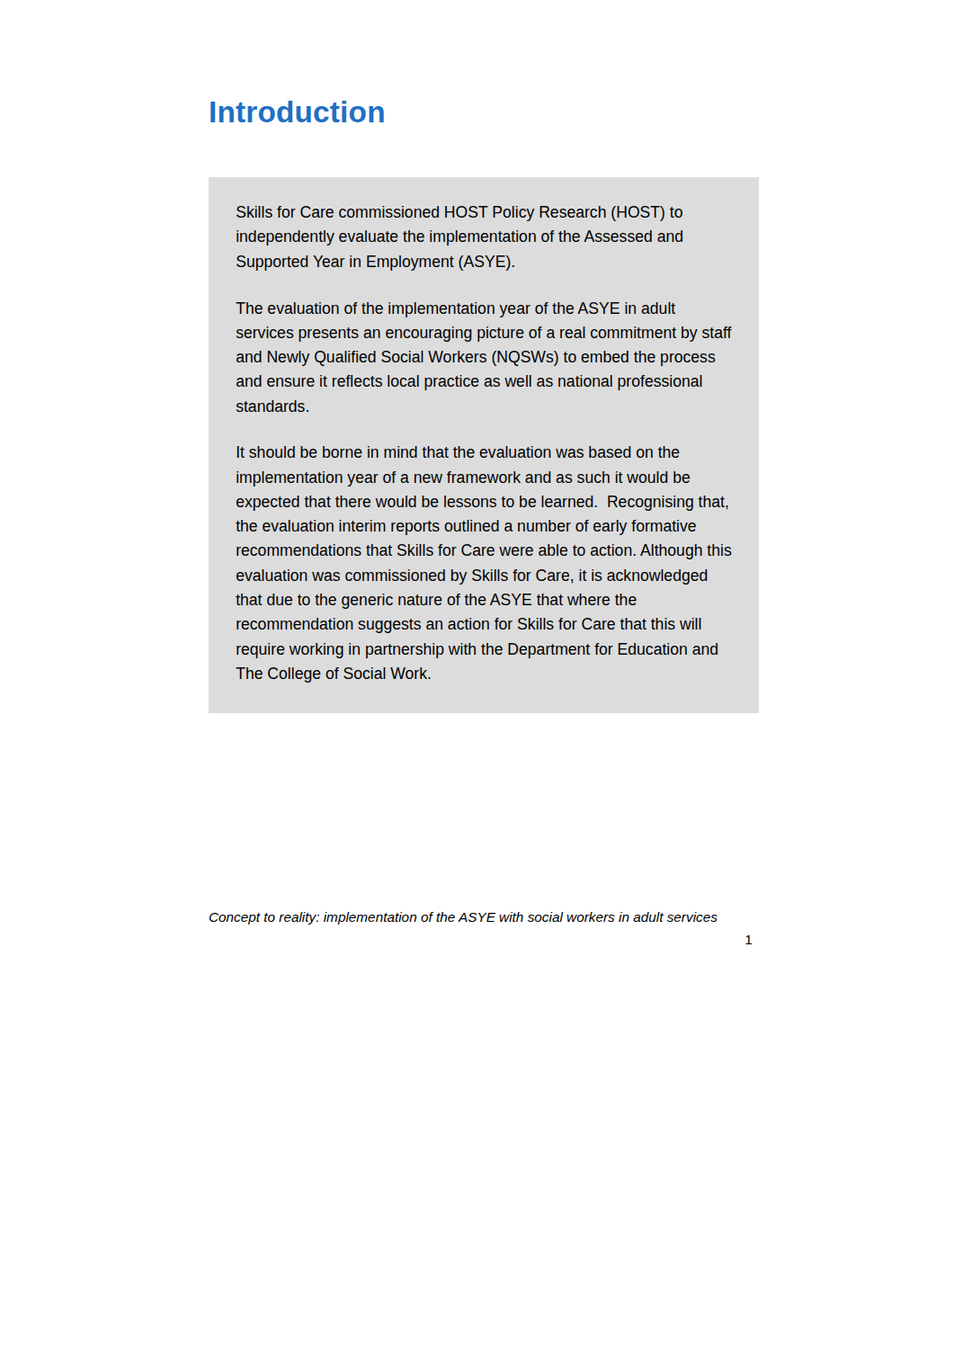Introduction
Skills for Care commissioned HOST Policy Research (HOST) to independently evaluate the implementation of the Assessed and Supported Year in Employment (ASYE).
The evaluation of the implementation year of the ASYE in adult services presents an encouraging picture of a real commitment by staff and Newly Qualified Social Workers (NQSWs) to embed the process and ensure it reflects local practice as well as national professional standards.
It should be borne in mind that the evaluation was based on the implementation year of a new framework and as such it would be expected that there would be lessons to be learned. Recognising that, the evaluation interim reports outlined a number of early formative recommendations that Skills for Care were able to action. Although this evaluation was commissioned by Skills for Care, it is acknowledged that due to the generic nature of the ASYE that where the recommendation suggests an action for Skills for Care that this will require working in partnership with the Department for Education and The College of Social Work.
Concept to reality: implementation of the ASYE with social workers in adult services
1